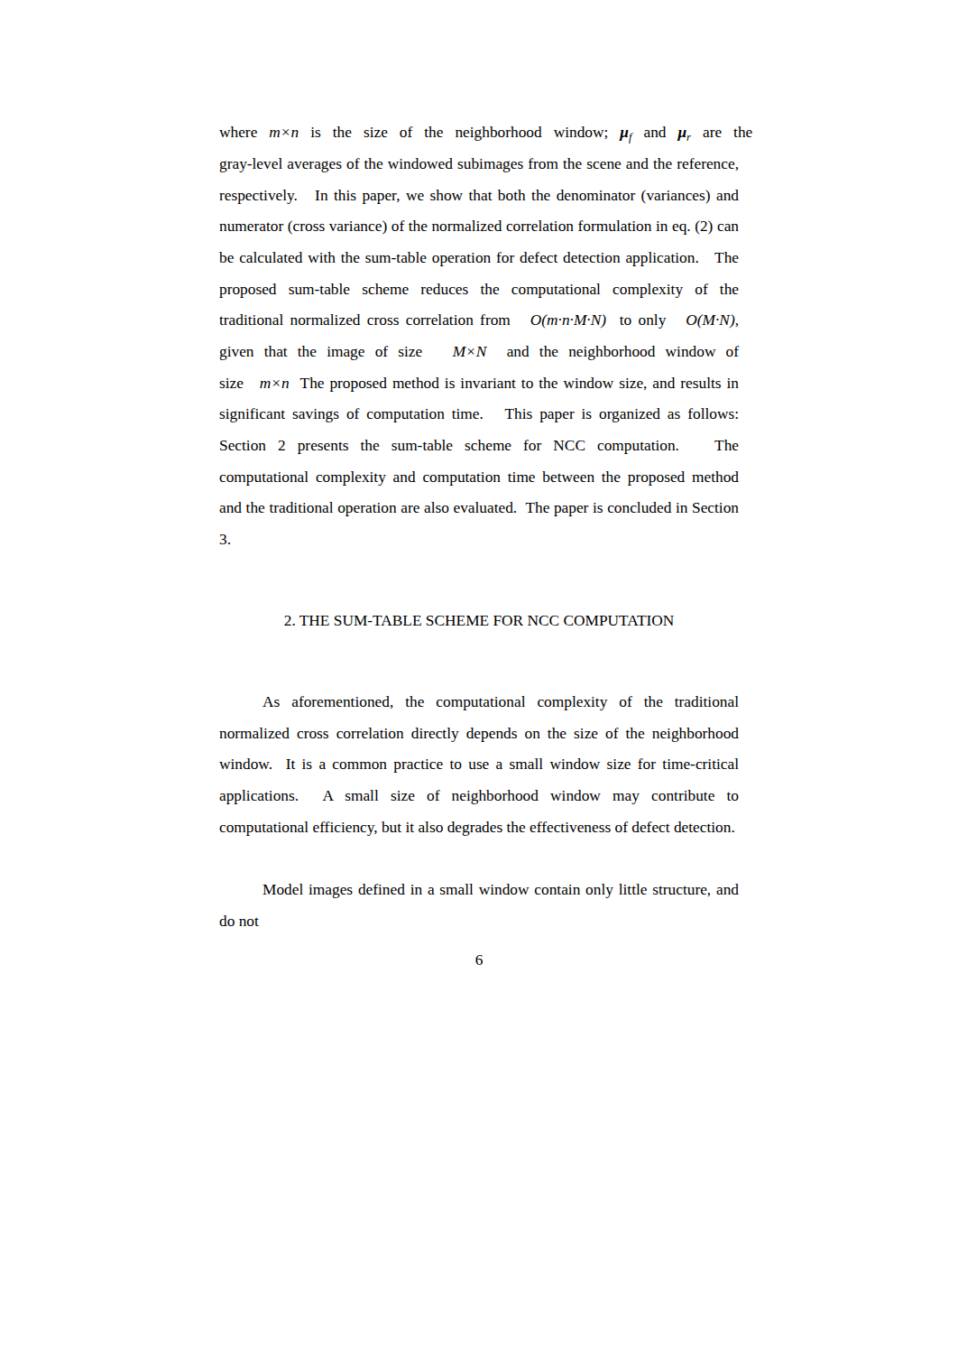where m×n is the size of the neighborhood window; μf and μr are the gray-level averages of the windowed subimages from the scene and the reference, respectively. In this paper, we show that both the denominator (variances) and numerator (cross variance) of the normalized correlation formulation in eq. (2) can be calculated with the sum-table operation for defect detection application. The proposed sum-table scheme reduces the computational complexity of the traditional normalized cross correlation from O(m·n·M·N) to only O(M·N), given that the image of size M×N and the neighborhood window of size m×n The proposed method is invariant to the window size, and results in significant savings of computation time. This paper is organized as follows: Section 2 presents the sum-table scheme for NCC computation. The computational complexity and computation time between the proposed method and the traditional operation are also evaluated. The paper is concluded in Section 3.
2. THE SUM-TABLE SCHEME FOR NCC COMPUTATION
As aforementioned, the computational complexity of the traditional normalized cross correlation directly depends on the size of the neighborhood window. It is a common practice to use a small window size for time-critical applications. A small size of neighborhood window may contribute to computational efficiency, but it also degrades the effectiveness of defect detection.
Model images defined in a small window contain only little structure, and do not
6